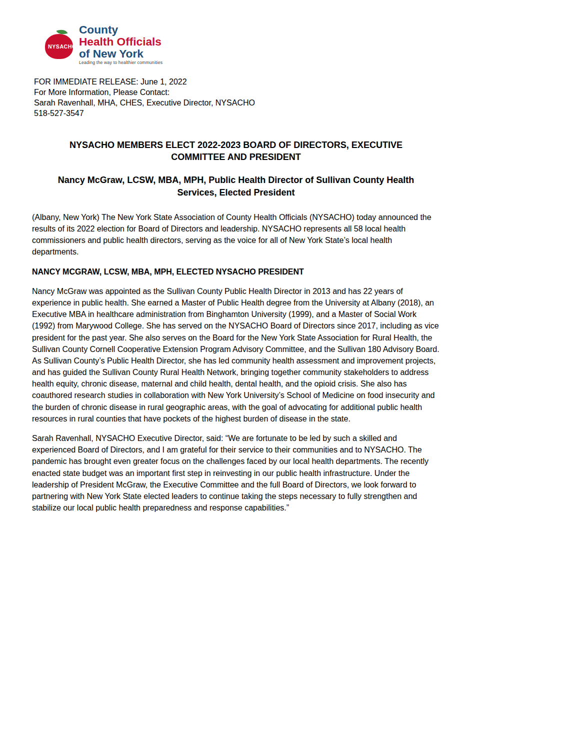NYSACHO
County Health Officials of New York Leading the way to healthier communities
FOR IMMEDIATE RELEASE: June 1, 2022
For More Information, Please Contact:
Sarah Ravenhall, MHA, CHES, Executive Director, NYSACHO
518-527-3547
NYSACHO MEMBERS ELECT 2022-2023 BOARD OF DIRECTORS, EXECUTIVE COMMITTEE AND PRESIDENT
Nancy McGraw, LCSW, MBA, MPH, Public Health Director of Sullivan County Health Services, Elected President
(Albany, New York) The New York State Association of County Health Officials (NYSACHO) today announced the results of its 2022 election for Board of Directors and leadership. NYSACHO represents all 58 local health commissioners and public health directors, serving as the voice for all of New York State’s local health departments.
NANCY MCGRAW, LCSW, MBA, MPH, ELECTED NYSACHO PRESIDENT
Nancy McGraw was appointed as the Sullivan County Public Health Director in 2013 and has 22 years of experience in public health. She earned a Master of Public Health degree from the University at Albany (2018), an Executive MBA in healthcare administration from Binghamton University (1999), and a Master of Social Work (1992) from Marywood College. She has served on the NYSACHO Board of Directors since 2017, including as vice president for the past year. She also serves on the Board for the New York State Association for Rural Health, the Sullivan County Cornell Cooperative Extension Program Advisory Committee, and the Sullivan 180 Advisory Board. As Sullivan County’s Public Health Director, she has led community health assessment and improvement projects, and has guided the Sullivan County Rural Health Network, bringing together community stakeholders to address health equity, chronic disease, maternal and child health, dental health, and the opioid crisis. She also has coauthored research studies in collaboration with New York University’s School of Medicine on food insecurity and the burden of chronic disease in rural geographic areas, with the goal of advocating for additional public health resources in rural counties that have pockets of the highest burden of disease in the state.
Sarah Ravenhall, NYSACHO Executive Director, said: “We are fortunate to be led by such a skilled and experienced Board of Directors, and I am grateful for their service to their communities and to NYSACHO. The pandemic has brought even greater focus on the challenges faced by our local health departments. The recently enacted state budget was an important first step in reinvesting in our public health infrastructure. Under the leadership of President McGraw, the Executive Committee and the full Board of Directors, we look forward to partnering with New York State elected leaders to continue taking the steps necessary to fully strengthen and stabilize our local public health preparedness and response capabilities.”